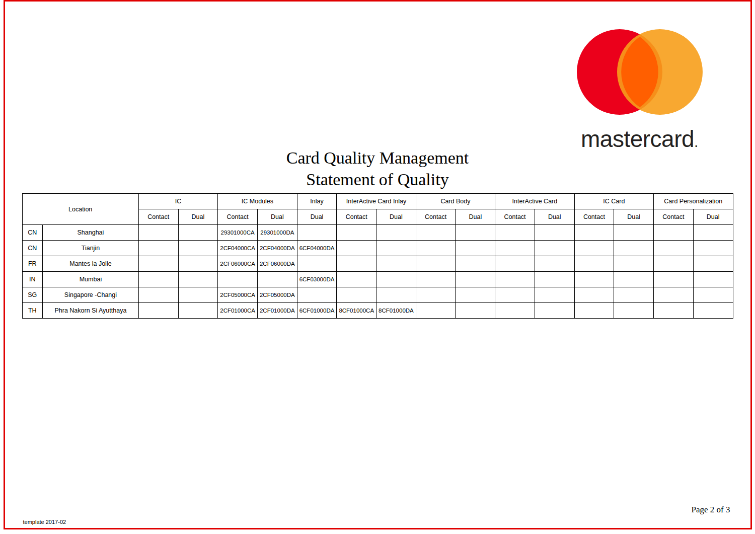mastercard.
Card Quality Management
Statement of Quality
| Location | IC | IC Modules | Inlay | InterActive Card Inlay | Card Body | InterActive Card | IC Card | Card Personalization |
| --- | --- | --- | --- | --- | --- | --- | --- | --- |
| Contact | Dual | Contact | Dual | Dual | Contact | Dual | Contact | Dual | Contact | Dual | Contact | Dual | Contact | Dual |
| CN | Shanghai | | | 29301000CA | 29301000DA | | | | | | | | | | | |
| CN | Tianjin | | | 2CF04000CA | 2CF04000DA | 6CF04000DA | | | | | | | | | | |
| FR | Mantes la Jolie | | | 2CF06000CA | 2CF06000DA | | | | | | | | | | | |
| IN | Mumbai | | | | | 6CF03000DA | | | | | | | | | | |
| SG | Singapore -Changi | | | 2CF05000CA | 2CF05000DA | | | | | | | | | | | |
| TH | Phra Nakorn Si Ayutthaya | | | 2CF01000CA | 2CF01000DA | 6CF01000DA | 8CF01000CA | 8CF01000DA | | | | | | | | |
Page 2 of 3
template 2017-02